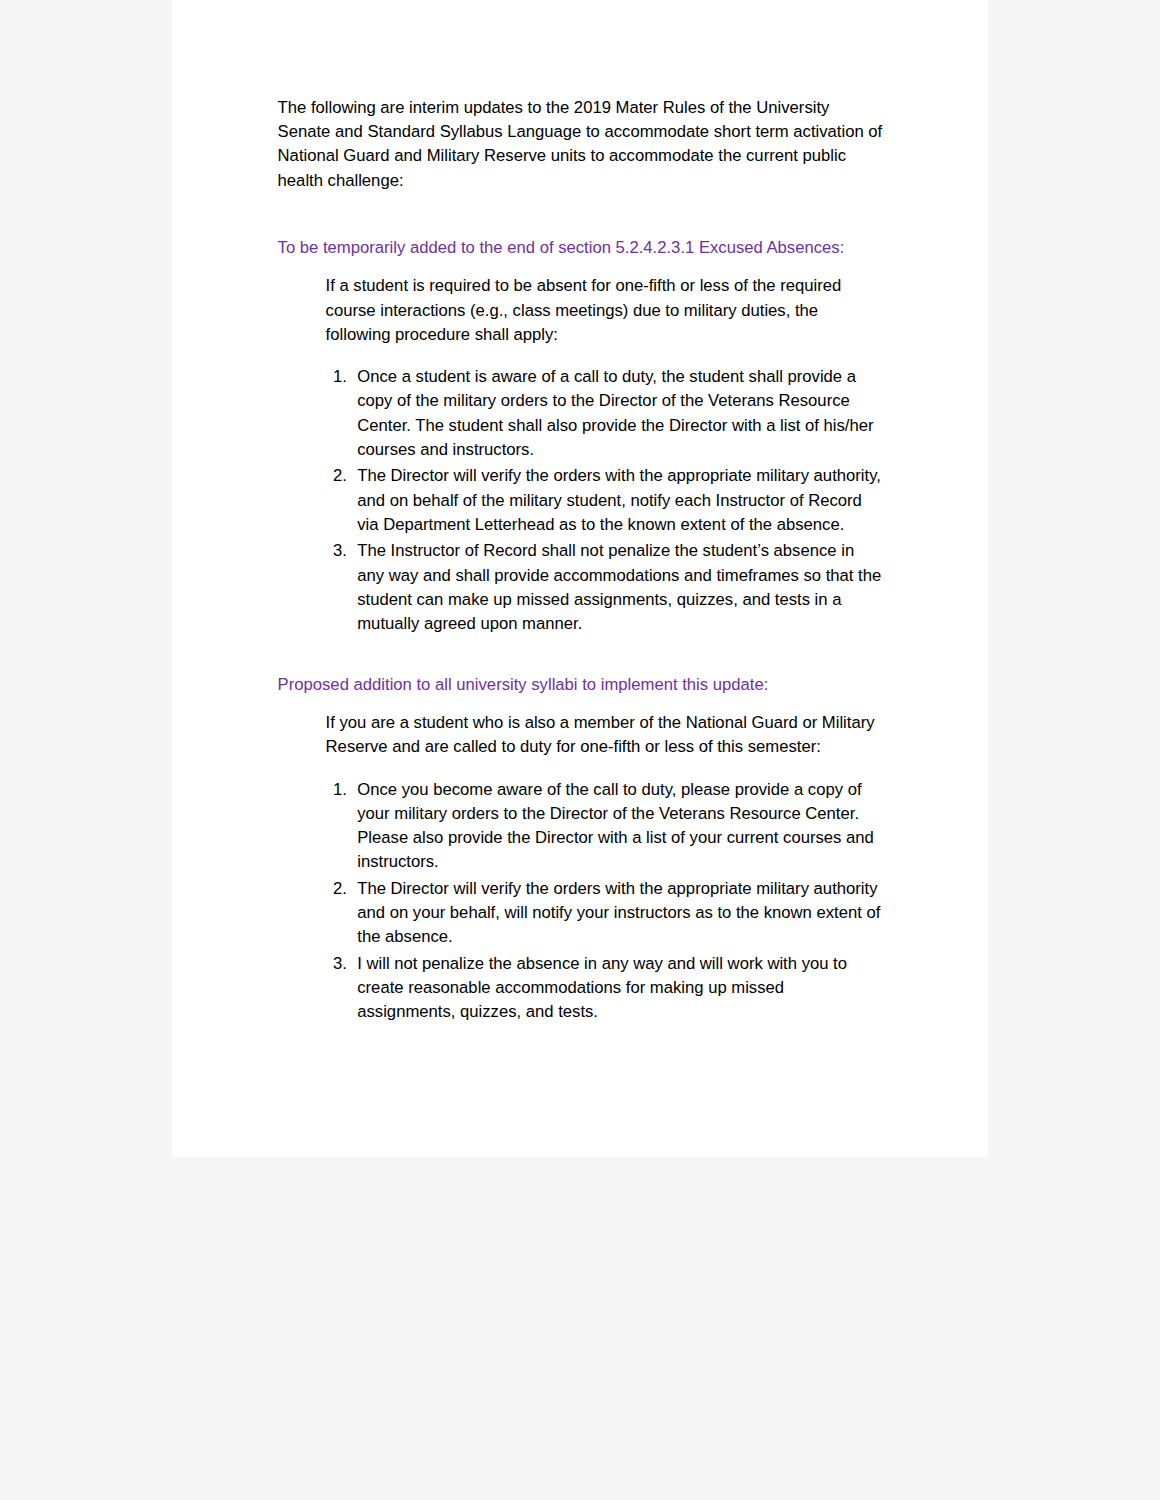The following are interim updates to the 2019 Mater Rules of the University Senate and Standard Syllabus Language to accommodate short term activation of National Guard and Military Reserve units to accommodate the current public health challenge:
To be temporarily added to the end of section 5.2.4.2.3.1 Excused Absences:
If a student is required to be absent for one-fifth or less of the required course interactions (e.g., class meetings) due to military duties, the following procedure shall apply:
Once a student is aware of a call to duty, the student shall provide a copy of the military orders to the Director of the Veterans Resource Center. The student shall also provide the Director with a list of his/her courses and instructors.
The Director will verify the orders with the appropriate military authority, and on behalf of the military student, notify each Instructor of Record via Department Letterhead as to the known extent of the absence.
The Instructor of Record shall not penalize the student’s absence in any way and shall provide accommodations and timeframes so that the student can make up missed assignments, quizzes, and tests in a mutually agreed upon manner.
Proposed addition to all university syllabi to implement this update:
If you are a student who is also a member of the National Guard or Military Reserve and are called to duty for one-fifth or less of this semester:
Once you become aware of the call to duty, please provide a copy of your military orders to the Director of the Veterans Resource Center. Please also provide the Director with a list of your current courses and instructors.
The Director will verify the orders with the appropriate military authority and on your behalf, will notify your instructors as to the known extent of the absence.
I will not penalize the absence in any way and will work with you to create reasonable accommodations for making up missed assignments, quizzes, and tests.